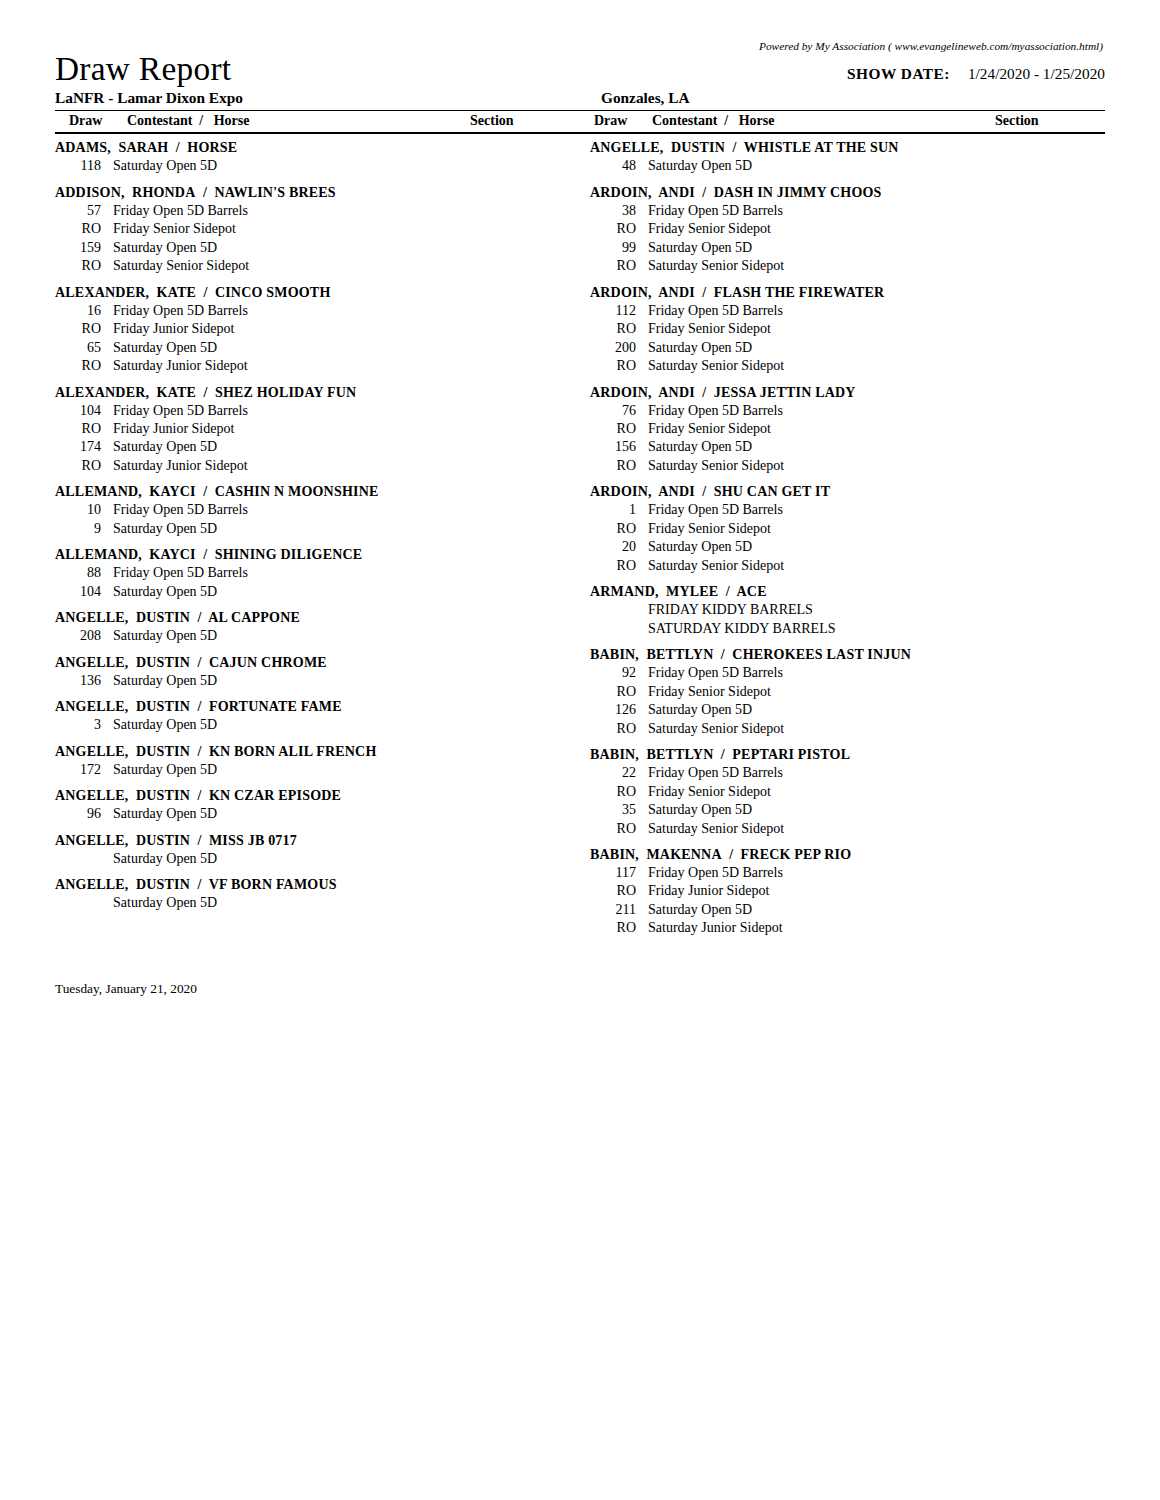Powered by My Association ( www.evangelineweb.com/myassociation.html)
Draw Report
SHOW DATE: 1/24/2020 - 1/25/2020
LaNFR - Lamar Dixon Expo
Gonzales, LA
Draw Contestant / Horse Section
Draw Contestant / Horse Section
ADAMS, SARAH / HORSE
118 Saturday Open 5D
ADDISON, RHONDA / NAWLIN'S BREES
57 Friday Open 5D Barrels
RO Friday Senior Sidepot
159 Saturday Open 5D
RO Saturday Senior Sidepot
ALEXANDER, KATE / CINCO SMOOTH
16 Friday Open 5D Barrels
RO Friday Junior Sidepot
65 Saturday Open 5D
RO Saturday Junior Sidepot
ALEXANDER, KATE / SHEZ HOLIDAY FUN
104 Friday Open 5D Barrels
RO Friday Junior Sidepot
174 Saturday Open 5D
RO Saturday Junior Sidepot
ALLEMAND, KAYCI / CASHIN N MOONSHINE
10 Friday Open 5D Barrels
9 Saturday Open 5D
ALLEMAND, KAYCI / SHINING DILIGENCE
88 Friday Open 5D Barrels
104 Saturday Open 5D
ANGELLE, DUSTIN / AL CAPPONE
208 Saturday Open 5D
ANGELLE, DUSTIN / CAJUN CHROME
136 Saturday Open 5D
ANGELLE, DUSTIN / FORTUNATE FAME
3 Saturday Open 5D
ANGELLE, DUSTIN / KN BORN ALIL FRENCH
172 Saturday Open 5D
ANGELLE, DUSTIN / KN CZAR EPISODE
96 Saturday Open 5D
ANGELLE, DUSTIN / MISS JB 0717
0 Saturday Open 5D
ANGELLE, DUSTIN / VF BORN FAMOUS
0 Saturday Open 5D
ANGELLE, DUSTIN / WHISTLE AT THE SUN
48 Saturday Open 5D
ARDOIN, ANDI / DASH IN JIMMY CHOOS
38 Friday Open 5D Barrels
RO Friday Senior Sidepot
99 Saturday Open 5D
RO Saturday Senior Sidepot
ARDOIN, ANDI / FLASH THE FIREWATER
112 Friday Open 5D Barrels
RO Friday Senior Sidepot
200 Saturday Open 5D
RO Saturday Senior Sidepot
ARDOIN, ANDI / JESSA JETTIN LADY
76 Friday Open 5D Barrels
RO Friday Senior Sidepot
156 Saturday Open 5D
RO Saturday Senior Sidepot
ARDOIN, ANDI / SHU CAN GET IT
1 Friday Open 5D Barrels
RO Friday Senior Sidepot
20 Saturday Open 5D
RO Saturday Senior Sidepot
ARMAND, MYLEE / ACE
FRIDAY KIDDY BARRELS
SATURDAY KIDDY BARRELS
BABIN, BETTLYN / CHEROKEES LAST INJUN
92 Friday Open 5D Barrels
RO Friday Senior Sidepot
126 Saturday Open 5D
RO Saturday Senior Sidepot
BABIN, BETTLYN / PEPTARI PISTOL
22 Friday Open 5D Barrels
RO Friday Senior Sidepot
35 Saturday Open 5D
RO Saturday Senior Sidepot
BABIN, MAKENNA / FRECK PEP RIO
117 Friday Open 5D Barrels
RO Friday Junior Sidepot
211 Saturday Open 5D
RO Saturday Junior Sidepot
Tuesday, January 21, 2020